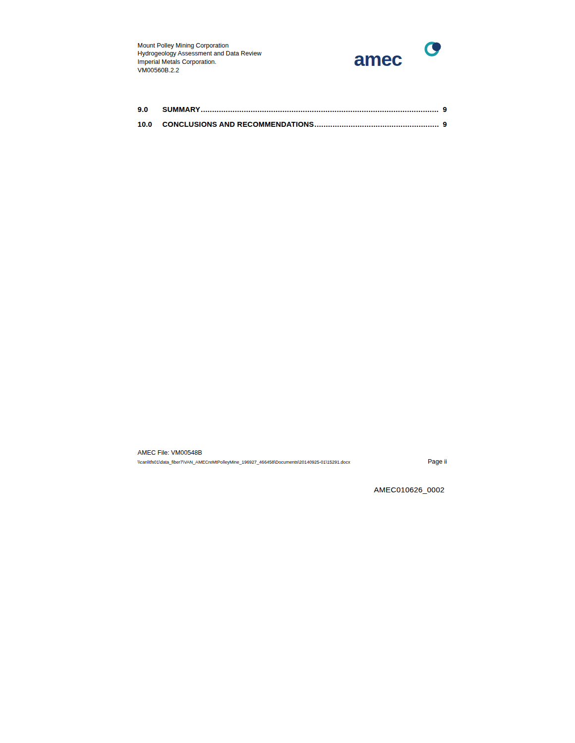Mount Polley Mining Corporation
Hydrogeology Assessment and Data Review
Imperial Metals Corporation.
VM00560B.2.2
amec
9.0 SUMMARY .................................................................................................................. 9
10.0 CONCLUSIONS AND RECOMMENDATIONS ............................................................... 9
AMEC File: VM00548B
\\canlitfs01\data_fiber7\VAN_AMECreMtPolleyMine_196927_466458\Documents\20140925-01\15291.docx Page ii
AMEC010626_0002